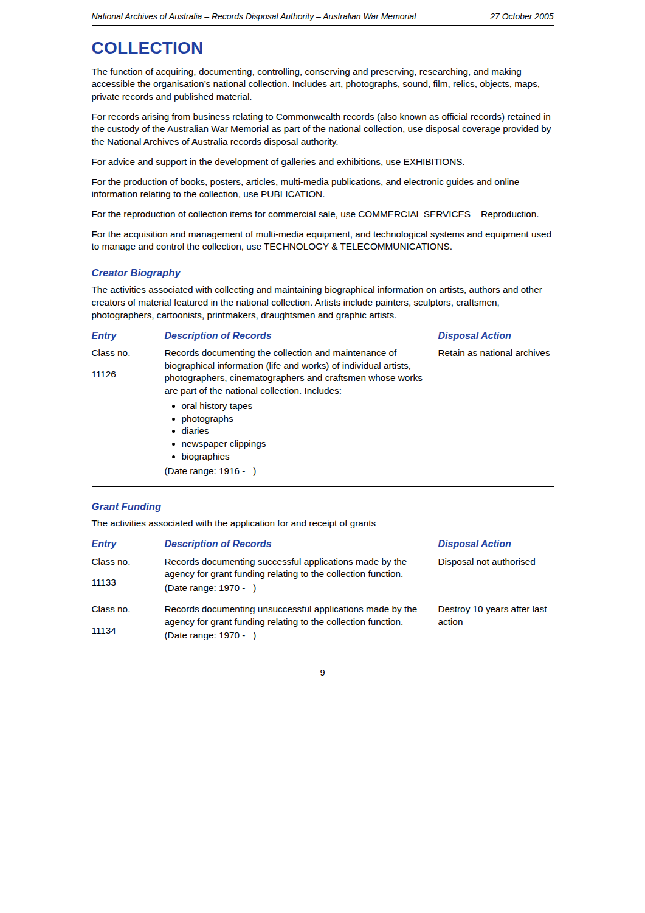National Archives of Australia – Records Disposal Authority – Australian War Memorial
27 October 2005
COLLECTION
The function of acquiring, documenting, controlling, conserving and preserving, researching, and making accessible the organisation’s national collection. Includes art, photographs, sound, film, relics, objects, maps, private records and published material.
For records arising from business relating to Commonwealth records (also known as official records) retained in the custody of the Australian War Memorial as part of the national collection, use disposal coverage provided by the National Archives of Australia records disposal authority.
For advice and support in the development of galleries and exhibitions, use EXHIBITIONS.
For the production of books, posters, articles, multi-media publications, and electronic guides and online information relating to the collection, use PUBLICATION.
For the reproduction of collection items for commercial sale, use COMMERCIAL SERVICES – Reproduction.
For the acquisition and management of multi-media equipment, and technological systems and equipment used to manage and control the collection, use TECHNOLOGY & TELECOMMUNICATIONS.
Creator Biography
The activities associated with collecting and maintaining biographical information on artists, authors and other creators of material featured in the national collection. Artists include painters, sculptors, craftsmen, photographers, cartoonists, printmakers, draughtsmen and graphic artists.
Entry
Description of Records
Disposal Action
Class no.11126
Records documenting the collection and maintenance of biographical information (life and works) of individual artists, photographers, cinematographers and craftsmen whose works are part of the national collection. Includes:
oral history tapes
photographs
diaries
newspaper clippings
biographies
(Date range: 1916 - )
Retain as national archives
Grant Funding
The activities associated with the application for and receipt of grants
Entry
Description of Records
Disposal Action
Class no.11133
Records documenting successful applications made by the agency for grant funding relating to the collection function.
(Date range: 1970 - )
Disposal not authorised
Class no.11134
Records documenting unsuccessful applications made by the agency for grant funding relating to the collection function.
(Date range: 1970 - )
Destroy 10 years after last action
9